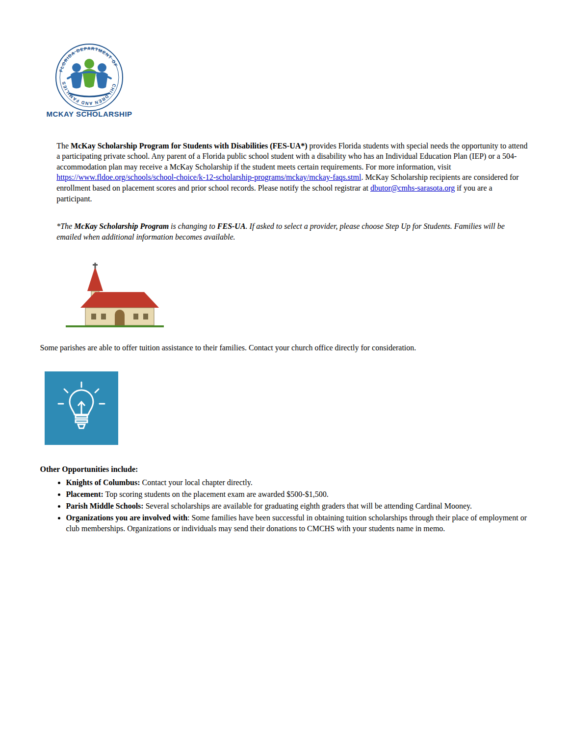FLORIDA DEPARTMENT OF CHILDREN AND FAMILIES MCKAY SCHOLARSHIP
The McKay Scholarship Program for Students with Disabilities (FES-UA*) provides Florida students with special needs the opportunity to attend a participating private school. Any parent of a Florida public school student with a disability who has an Individual Education Plan (IEP) or a 504-accommodation plan may receive a McKay Scholarship if the student meets certain requirements. For more information, visit https://www.fldoe.org/schools/school-choice/k-12-scholarship-programs/mckay/mckay-faqs.stml. McKay Scholarship recipients are considered for enrollment based on placement scores and prior school records. Please notify the school registrar at dbutor@cmhs-sarasota.org if you are a participant.
*The McKay Scholarship Program is changing to FES-UA. If asked to select a provider, please choose Step Up for Students. Families will be emailed when additional information becomes available.
Some parishes are able to offer tuition assistance to their families. Contact your church office directly for consideration.
Other Opportunities include:
Knights of Columbus: Contact your local chapter directly.
Placement: Top scoring students on the placement exam are awarded $500-$1,500.
Parish Middle Schools: Several scholarships are available for graduating eighth graders that will be attending Cardinal Mooney.
Organizations you are involved with: Some families have been successful in obtaining tuition scholarships through their place of employment or club memberships. Organizations or individuals may send their donations to CMCHS with your students name in memo.